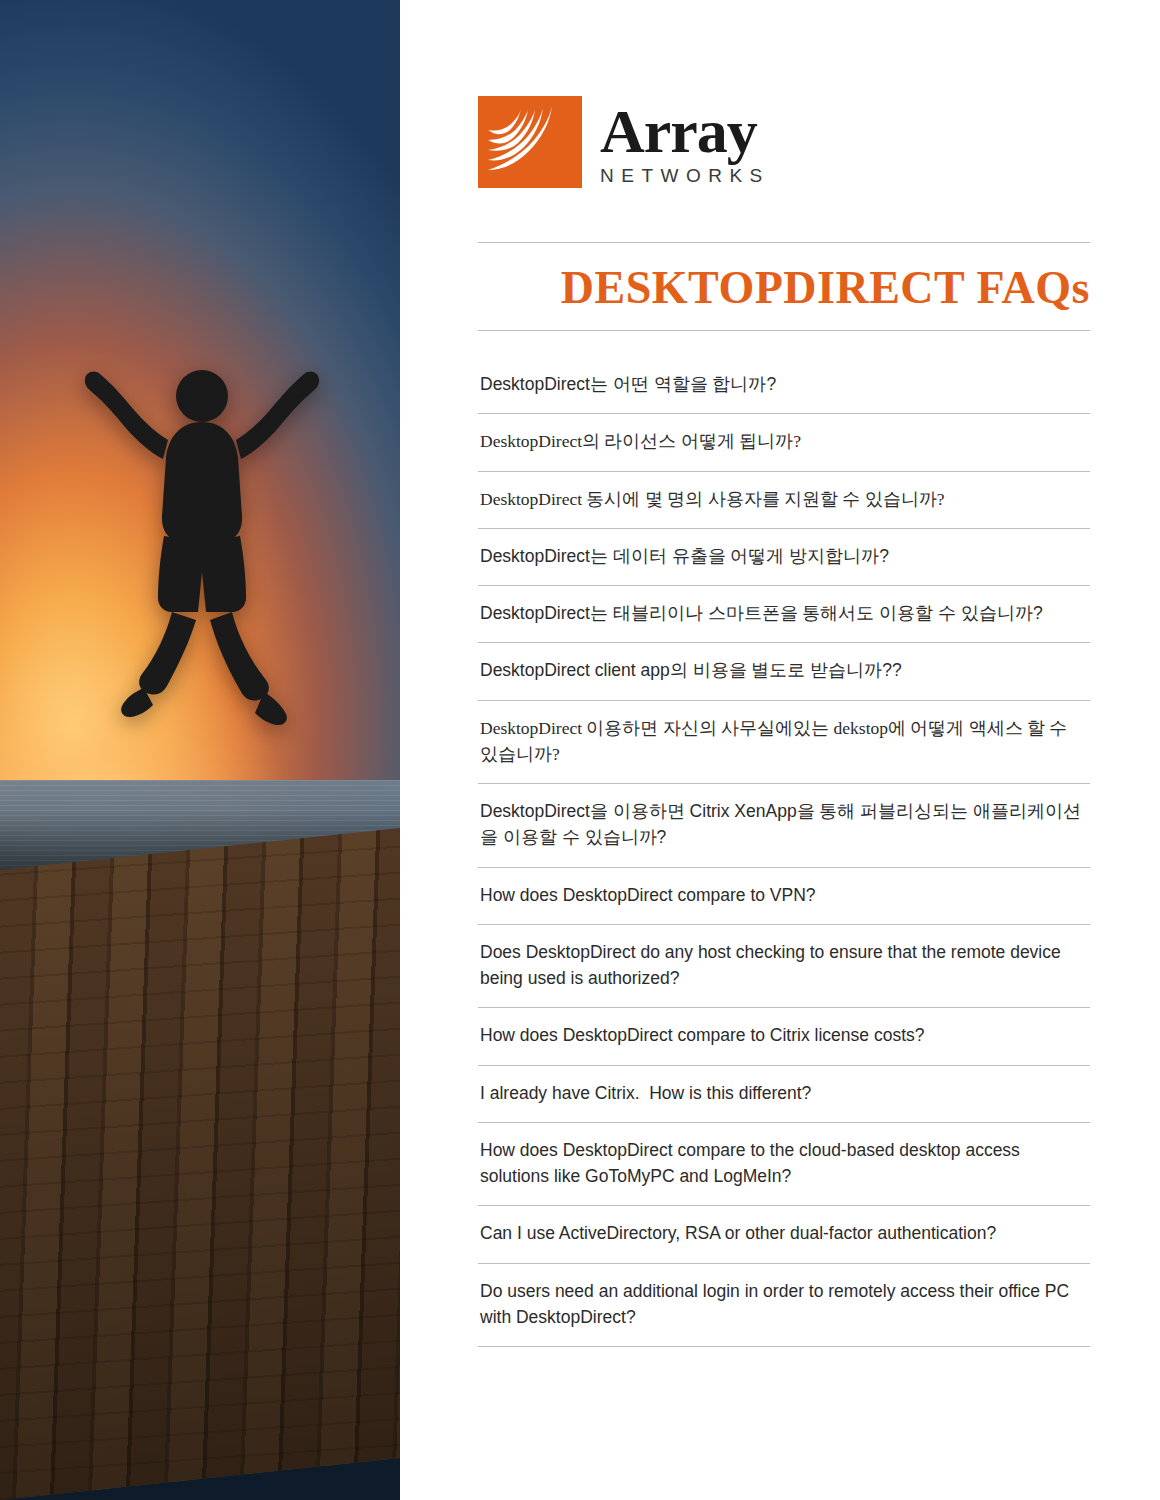Array NETWORKS
DESKTOPDIRECT FAQs
DesktopDirect는 어떤 역할을 합니까?
DesktopDirect의 라이선스 어떻게 됩니까?
DesktopDirect 동시에 몇 명의 사용자를 지원할 수 있습니까?
DesktopDirect는 데이터 유출을 어떻게 방지합니까?
DesktopDirect는 태블리이나 스마트폰을 통해서도 이용할 수 있습니까?
DesktopDirect client app의 비용을 별도로 받습니까??
DesktopDirect 이용하면 자신의 사무실에있는 dekstop에 어떻게 액세스 할 수 있습니까?
DesktopDirect을 이용하면 Citrix XenApp을 통해 퍼블리싱되는 애플리케이션을 이용할 수 있습니까?
How does DesktopDirect compare to VPN?
Does DesktopDirect do any host checking to ensure that the remote device being used is authorized?
How does DesktopDirect compare to Citrix license costs?
I already have Citrix. How is this different?
How does DesktopDirect compare to the cloud-based desktop access solutions like GoToMyPC and LogMeIn?
Can I use ActiveDirectory, RSA or other dual-factor authentication?
Do users need an additional login in order to remotely access their office PC with DesktopDirect?